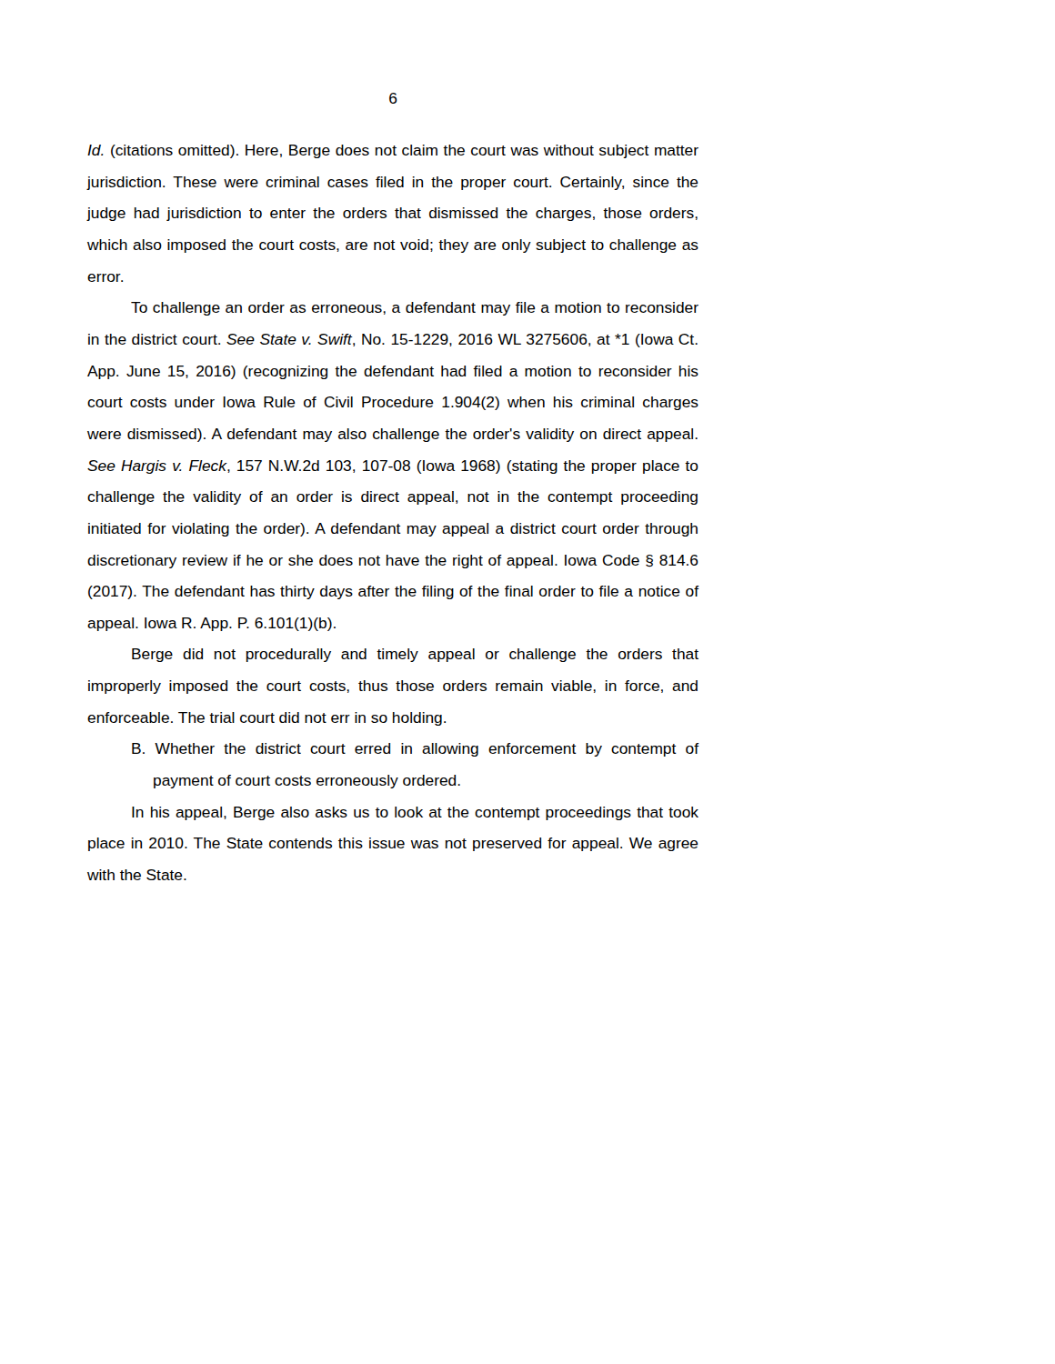6
Id. (citations omitted). Here, Berge does not claim the court was without subject matter jurisdiction. These were criminal cases filed in the proper court. Certainly, since the judge had jurisdiction to enter the orders that dismissed the charges, those orders, which also imposed the court costs, are not void; they are only subject to challenge as error.
To challenge an order as erroneous, a defendant may file a motion to reconsider in the district court. See State v. Swift, No. 15-1229, 2016 WL 3275606, at *1 (Iowa Ct. App. June 15, 2016) (recognizing the defendant had filed a motion to reconsider his court costs under Iowa Rule of Civil Procedure 1.904(2) when his criminal charges were dismissed). A defendant may also challenge the order's validity on direct appeal. See Hargis v. Fleck, 157 N.W.2d 103, 107-08 (Iowa 1968) (stating the proper place to challenge the validity of an order is direct appeal, not in the contempt proceeding initiated for violating the order). A defendant may appeal a district court order through discretionary review if he or she does not have the right of appeal. Iowa Code § 814.6 (2017). The defendant has thirty days after the filing of the final order to file a notice of appeal. Iowa R. App. P. 6.101(1)(b).
Berge did not procedurally and timely appeal or challenge the orders that improperly imposed the court costs, thus those orders remain viable, in force, and enforceable. The trial court did not err in so holding.
B. Whether the district court erred in allowing enforcement by contempt of payment of court costs erroneously ordered.
In his appeal, Berge also asks us to look at the contempt proceedings that took place in 2010. The State contends this issue was not preserved for appeal. We agree with the State.